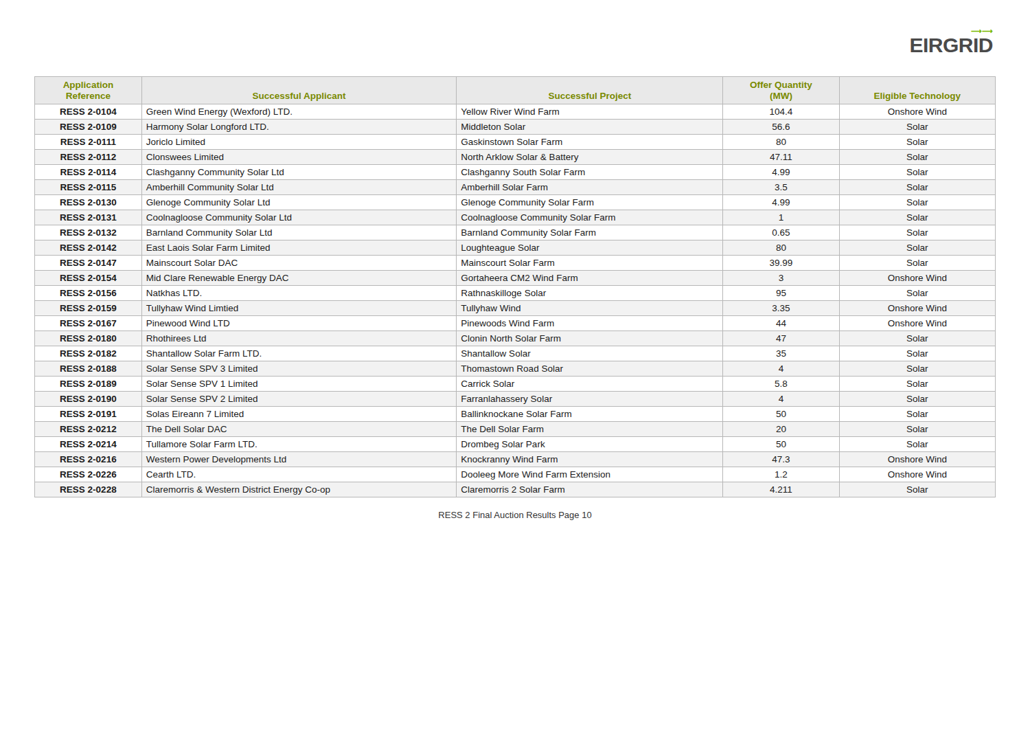⟶⟶EIRGRID
| Application Reference | Successful Applicant | Successful Project | Offer Quantity (MW) | Eligible Technology |
| --- | --- | --- | --- | --- |
| RESS 2-0104 | Green Wind Energy (Wexford) LTD. | Yellow River Wind Farm | 104.4 | Onshore Wind |
| RESS 2-0109 | Harmony Solar Longford LTD. | Middleton Solar | 56.6 | Solar |
| RESS 2-0111 | Joriclo Limited | Gaskinstown Solar Farm | 80 | Solar |
| RESS 2-0112 | Clonswees Limited | North Arklow Solar & Battery | 47.11 | Solar |
| RESS 2-0114 | Clashganny Community Solar Ltd | Clashganny South Solar Farm | 4.99 | Solar |
| RESS 2-0115 | Amberhill Community Solar Ltd | Amberhill Solar Farm | 3.5 | Solar |
| RESS 2-0130 | Glenoge Community Solar Ltd | Glenoge Community Solar Farm | 4.99 | Solar |
| RESS 2-0131 | Coolnagloose Community Solar Ltd | Coolnagloose Community Solar Farm | 1 | Solar |
| RESS 2-0132 | Barnland Community Solar Ltd | Barnland Community Solar Farm | 0.65 | Solar |
| RESS 2-0142 | East Laois Solar Farm Limited | Loughteague Solar | 80 | Solar |
| RESS 2-0147 | Mainscourt Solar DAC | Mainscourt Solar Farm | 39.99 | Solar |
| RESS 2-0154 | Mid Clare Renewable Energy DAC | Gortaheera CM2 Wind Farm | 3 | Onshore Wind |
| RESS 2-0156 | Natkhas LTD. | Rathnaskilloge Solar | 95 | Solar |
| RESS 2-0159 | Tullyhaw Wind Limtied | Tullyhaw Wind | 3.35 | Onshore Wind |
| RESS 2-0167 | Pinewood Wind LTD | Pinewoods Wind Farm | 44 | Onshore Wind |
| RESS 2-0180 | Rhothirees Ltd | Clonin North Solar Farm | 47 | Solar |
| RESS 2-0182 | Shantallow Solar Farm LTD. | Shantallow Solar | 35 | Solar |
| RESS 2-0188 | Solar Sense SPV 3 Limited | Thomastown Road Solar | 4 | Solar |
| RESS 2-0189 | Solar Sense SPV 1 Limited | Carrick Solar | 5.8 | Solar |
| RESS 2-0190 | Solar Sense SPV 2 Limited | Farranlahassery Solar | 4 | Solar |
| RESS 2-0191 | Solas Eireann 7 Limited | Ballinknockane Solar Farm | 50 | Solar |
| RESS 2-0212 | The Dell Solar DAC | The Dell Solar Farm | 20 | Solar |
| RESS 2-0214 | Tullamore Solar Farm LTD. | Drombeg Solar Park | 50 | Solar |
| RESS 2-0216 | Western Power Developments Ltd | Knockranny Wind Farm | 47.3 | Onshore Wind |
| RESS 2-0226 | Cearth LTD. | Dooleeg More Wind Farm Extension | 1.2 | Onshore Wind |
| RESS 2-0228 | Claremorris & Western District Energy Co-op | Claremorris 2 Solar Farm | 4.211 | Solar |
RESS 2 Final Auction Results Page 10